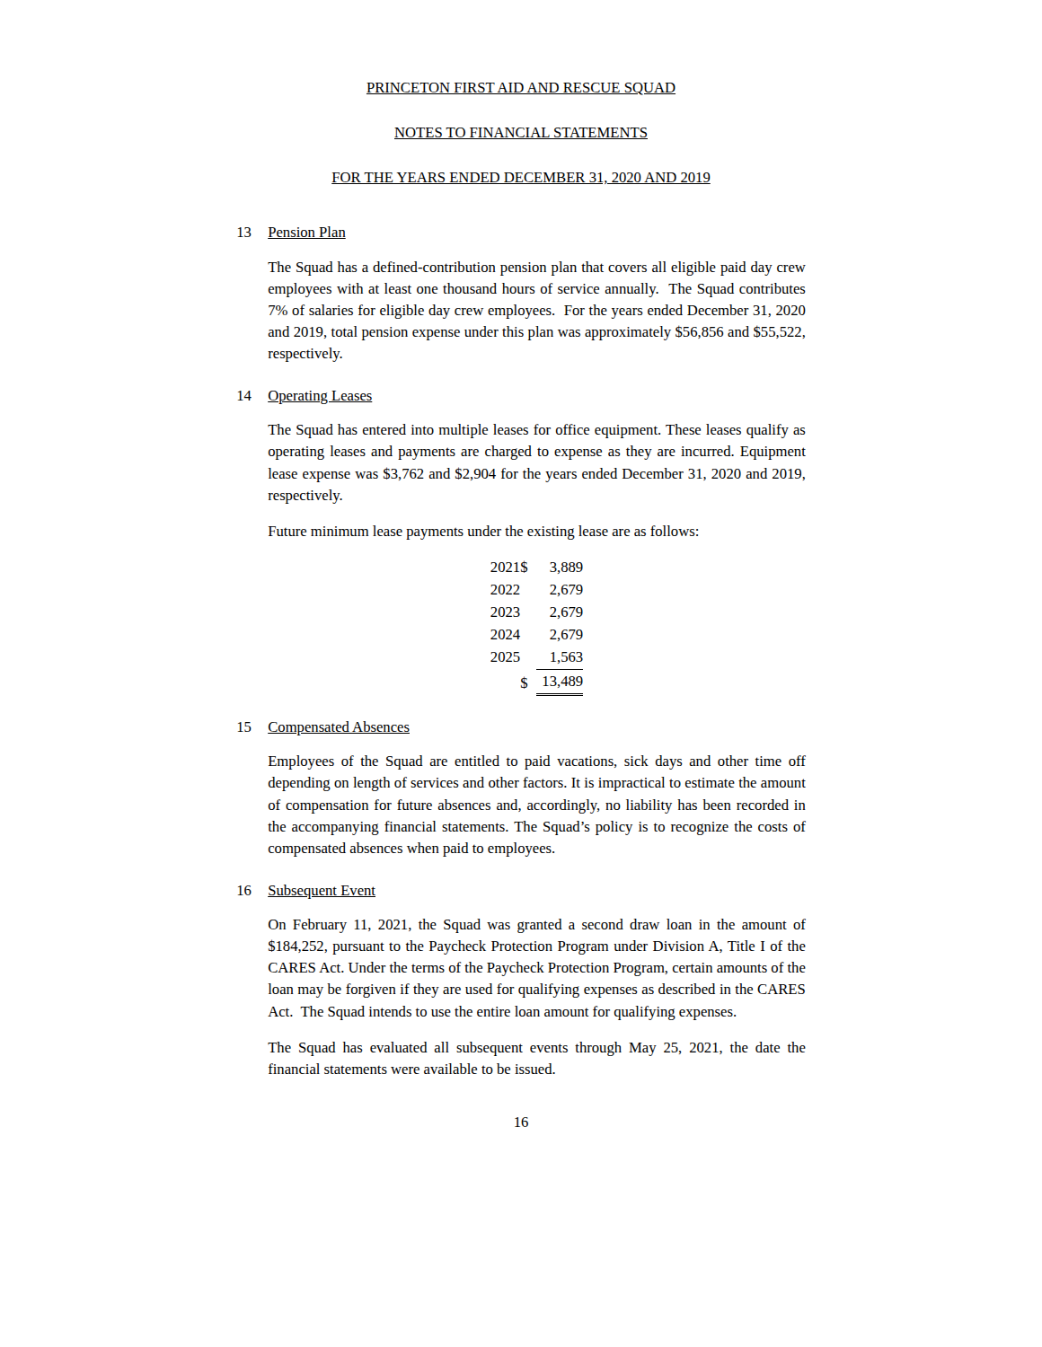PRINCETON FIRST AID AND RESCUE SQUAD
NOTES TO FINANCIAL STATEMENTS
FOR THE YEARS ENDED DECEMBER 31, 2020 AND 2019
13 Pension Plan
The Squad has a defined-contribution pension plan that covers all eligible paid day crew employees with at least one thousand hours of service annually. The Squad contributes 7% of salaries for eligible day crew employees. For the years ended December 31, 2020 and 2019, total pension expense under this plan was approximately $56,856 and $55,522, respectively.
14 Operating Leases
The Squad has entered into multiple leases for office equipment. These leases qualify as operating leases and payments are charged to expense as they are incurred. Equipment lease expense was $3,762 and $2,904 for the years ended December 31, 2020 and 2019, respectively.
Future minimum lease payments under the existing lease are as follows:
| 2021 | $ | 3,889 |
| 2022 | | 2,679 |
| 2023 | | 2,679 |
| 2024 | | 2,679 |
| 2025 | | 1,563 |
| | $ | 13,489 |
15 Compensated Absences
Employees of the Squad are entitled to paid vacations, sick days and other time off depending on length of services and other factors. It is impractical to estimate the amount of compensation for future absences and, accordingly, no liability has been recorded in the accompanying financial statements. The Squad’s policy is to recognize the costs of compensated absences when paid to employees.
16 Subsequent Event
On February 11, 2021, the Squad was granted a second draw loan in the amount of $184,252, pursuant to the Paycheck Protection Program under Division A, Title I of the CARES Act. Under the terms of the Paycheck Protection Program, certain amounts of the loan may be forgiven if they are used for qualifying expenses as described in the CARES Act. The Squad intends to use the entire loan amount for qualifying expenses.
The Squad has evaluated all subsequent events through May 25, 2021, the date the financial statements were available to be issued.
16